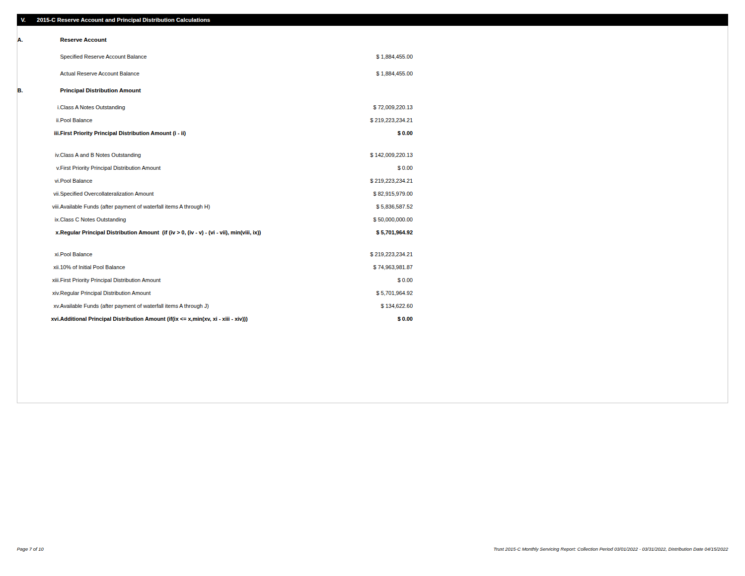V.
2015-C Reserve Account and Principal Distribution Calculations
| A. | | Reserve Account | | |
| | | Specified Reserve Account Balance | $ 1,884,455.00 | |
| | | Actual Reserve Account Balance | $ 1,884,455.00 | |
| B. | | Principal Distribution Amount | | |
| | i. | Class A Notes Outstanding | $ 72,009,220.13 | |
| | ii. | Pool Balance | $ 219,223,234.21 | |
| | iii. | First Priority Principal Distribution Amount (i - ii) | $ 0.00 | |
| | iv. | Class A and B Notes Outstanding | $ 142,009,220.13 | |
| | v. | First Priority Principal Distribution Amount | $ 0.00 | |
| | vi. | Pool Balance | $ 219,223,234.21 | |
| | vii. | Specified Overcollateralization Amount | $ 82,915,979.00 | |
| | viii. | Available Funds (after payment of waterfall items A through H) | $ 5,836,587.52 | |
| | ix. | Class C Notes Outstanding | $ 50,000,000.00 | |
| | x. | Regular Principal Distribution Amount (if (iv > 0, (iv - v) - (vi - vii), min(viii, ix)) | $ 5,701,964.92 | |
| | xi. | Pool Balance | $ 219,223,234.21 | |
| | xii. | 10% of Initial Pool Balance | $ 74,963,981.87 | |
| | xiii. | First Priority Principal Distribution Amount | $ 0.00 | |
| | xiv. | Regular Principal Distribution Amount | $ 5,701,964.92 | |
| | xv. | Available Funds (after payment of waterfall items A through J) | $ 134,622.60 | |
| | xvi. | Additional Principal Distribution Amount (if(ix <= x,min(xv, xi - xiii - xiv))) | $ 0.00 | |
Page 7 of 10
Trust 2015-C Monthly Servicing Report: Collection Period 03/01/2022 - 03/31/2022, Distribution Date 04/15/2022